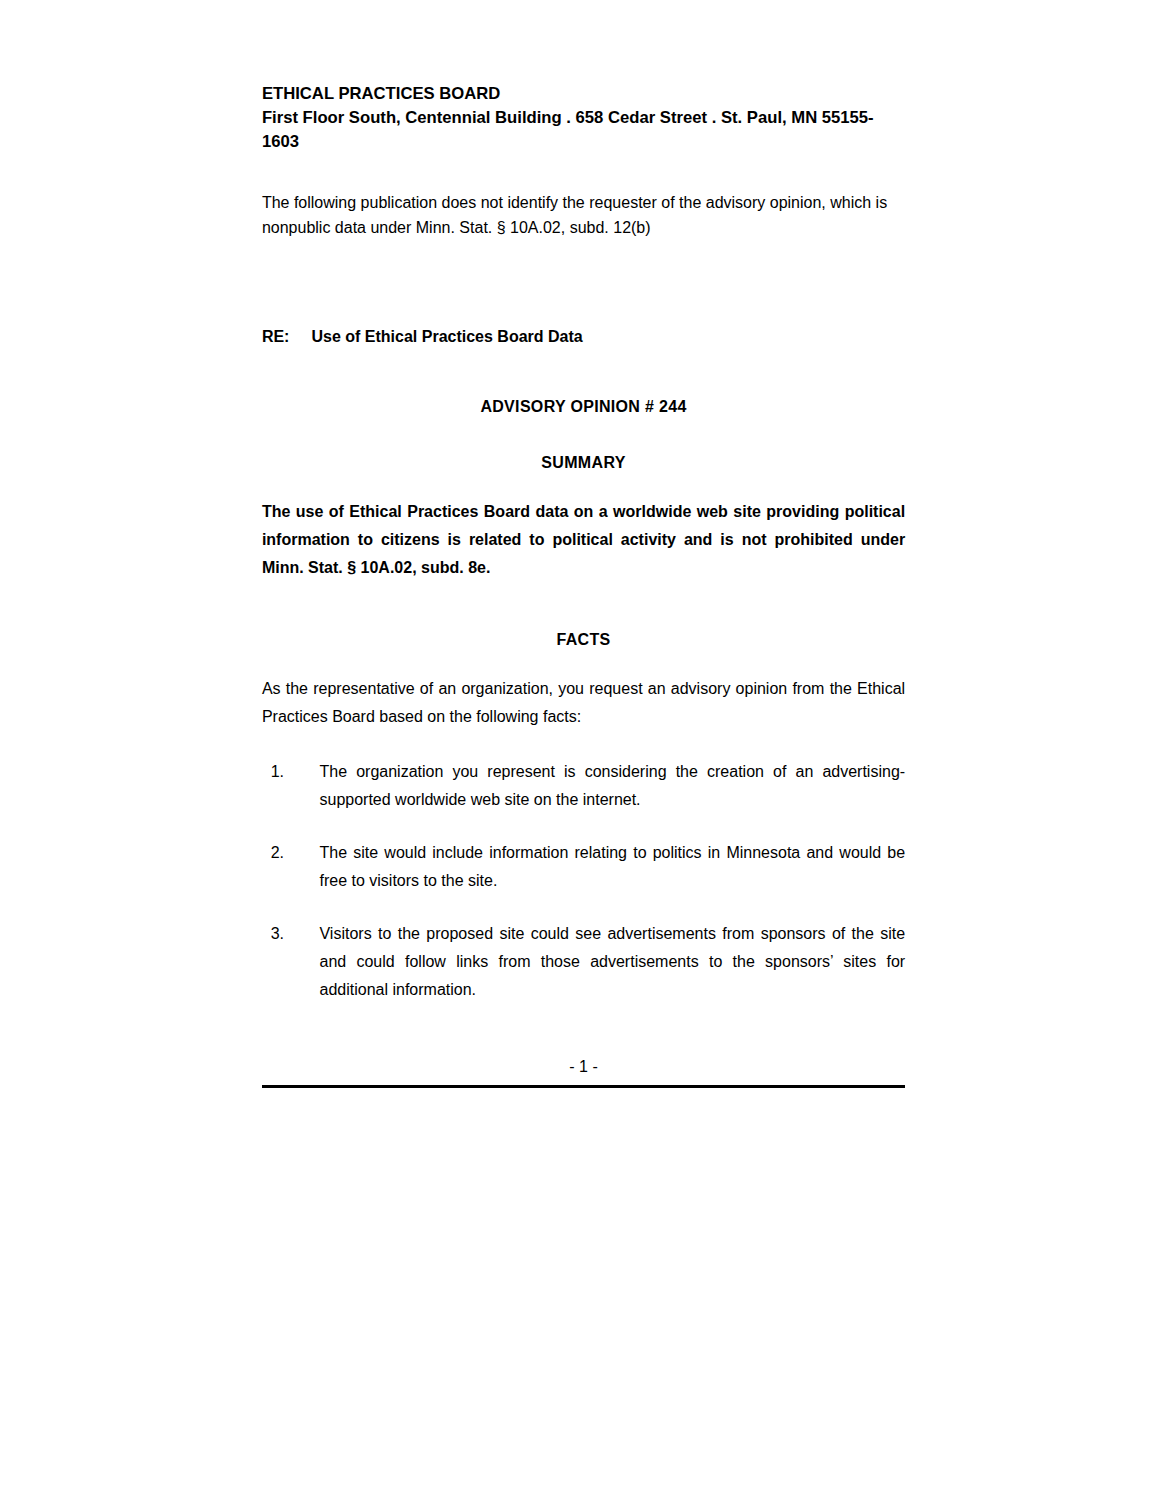ETHICAL PRACTICES BOARD
First Floor South, Centennial Building . 658 Cedar Street . St. Paul, MN 55155-1603
The following publication does not identify the requester of the advisory opinion, which is nonpublic data under Minn. Stat. § 10A.02, subd. 12(b)
RE: Use of Ethical Practices Board Data
ADVISORY OPINION # 244
SUMMARY
The use of Ethical Practices Board data on a worldwide web site providing political information to citizens is related to political activity and is not prohibited under Minn. Stat. § 10A.02, subd. 8e.
FACTS
As the representative of an organization, you request an advisory opinion from the Ethical Practices Board based on the following facts:
The organization you represent is considering the creation of an advertising-supported worldwide web site on the internet.
The site would include information relating to politics in Minnesota and would be free to visitors to the site.
Visitors to the proposed site could see advertisements from sponsors of the site and could follow links from those advertisements to the sponsors’ sites for additional information.
- 1 -